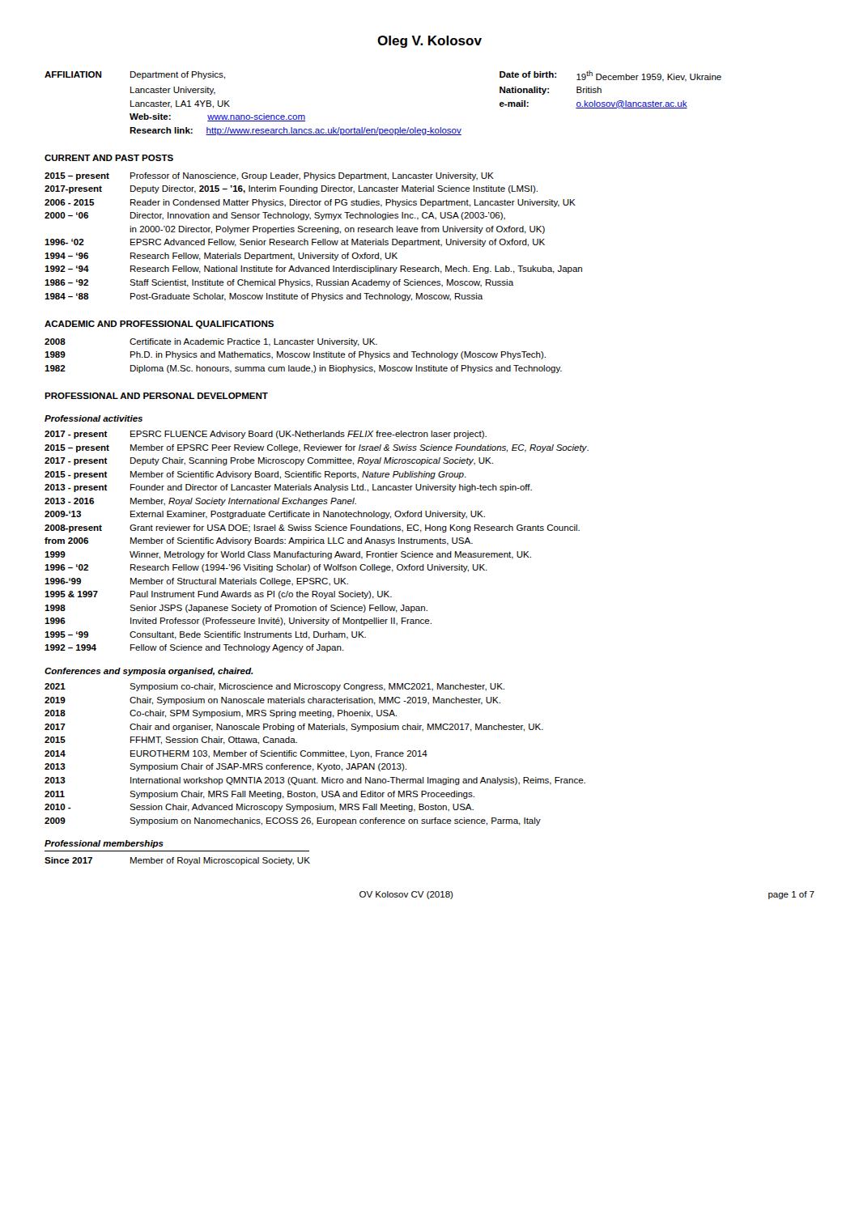Oleg V. Kolosov
| AFFILIATION | Department of Physics, | Date of birth: | 19 th December 1959, Kiev, Ukraine |
| | Lancaster University, | Nationality: | British |
| | Lancaster, LA1 4YB, UK | e-mail: | o.kolosov@lancaster.ac.uk |
| | Web-site: www.nano-science.com |
| | Research link: http://www.research.lancs.ac.uk/portal/en/people/oleg-kolosov |
Current and Past Posts
| 2015 – present | Professor of Nanoscience, Group Leader, Physics Department, Lancaster University, UK |
| 2017-present | Deputy Director, 2015 – ’16, Interim Founding Director, Lancaster Material Science Institute (LMSI). |
| 2006 - 2015 | Reader in Condensed Matter Physics, Director of PG studies, Physics Department, Lancaster University, UK |
| 2000 – ‘06 | Director, Innovation and Sensor Technology, Symyx Technologies Inc., CA, USA (2003-’06), |
| | in 2000-’02 Director, Polymer Properties Screening, on research leave from University of Oxford, UK) |
| 1996- ‘02 | EPSRC Advanced Fellow, Senior Research Fellow at Materials Department, University of Oxford, UK |
| 1994 – ‘96 | Research Fellow, Materials Department, University of Oxford, UK |
| 1992 – ‘94 | Research Fellow, National Institute for Advanced Interdisciplinary Research, Mech. Eng. Lab., Tsukuba, Japan |
| 1986 – ‘92 | Staff Scientist, Institute of Chemical Physics, Russian Academy of Sciences, Moscow, Russia |
| 1984 – ‘88 | Post-Graduate Scholar, Moscow Institute of Physics and Technology, Moscow, Russia |
Academic and Professional Qualifications
| 2008 | Certificate in Academic Practice 1, Lancaster University, UK. |
| 1989 | Ph.D. in Physics and Mathematics, Moscow Institute of Physics and Technology (Moscow PhysTech). |
| 1982 | Diploma (M.Sc. honours, summa cum laude,) in Biophysics, Moscow Institute of Physics and Technology. |
Professional and Personal Development
Professional activities
| 2017 - present | EPSRC FLUENCE Advisory Board (UK-Netherlands FELIX free-electron laser project). |
| 2015 – present | Member of EPSRC Peer Review College, Reviewer for Israel & Swiss Science Foundations, EC, Royal Society . |
| 2017 - present | Deputy Chair, Scanning Probe Microscopy Committee, Royal Microscopical Society , UK. |
| 2015 - present | Member of Scientific Advisory Board, Scientific Reports, Nature Publishing Group . |
| 2013 - present | Founder and Director of Lancaster Materials Analysis Ltd., Lancaster University high-tech spin-off. |
| 2013 - 2016 | Member, Royal Society International Exchanges Panel . |
| 2009-‘13 | External Examiner, Postgraduate Certificate in Nanotechnology, Oxford University, UK. |
| 2008-present | Grant reviewer for USA DOE; Israel & Swiss Science Foundations, EC, Hong Kong Research Grants Council. |
| from 2006 | Member of Scientific Advisory Boards: Ampirica LLC and Anasys Instruments, USA. |
| 1999 | Winner, Metrology for World Class Manufacturing Award, Frontier Science and Measurement, UK. |
| 1996 – ‘02 | Research Fellow (1994-’96 Visiting Scholar) of Wolfson College, Oxford University, UK. |
| 1996-‘99 | Member of Structural Materials College, EPSRC, UK. |
| 1995 & 1997 | Paul Instrument Fund Awards as PI (c/o the Royal Society), UK. |
| 1998 | Senior JSPS (Japanese Society of Promotion of Science) Fellow, Japan. |
| 1996 | Invited Professor (Professeure Invité), University of Montpellier II, France. |
| 1995 – ‘99 | Consultant, Bede Scientific Instruments Ltd, Durham, UK. |
| 1992 – 1994 | Fellow of Science and Technology Agency of Japan. |
Conferences and symposia organised, chaired.
| 2021 | Symposium co-chair, Microscience and Microscopy Congress, MMC2021, Manchester, UK. |
| 2019 | Chair, Symposium on Nanoscale materials characterisation, MMC -2019, Manchester, UK. |
| 2018 | Co-chair, SPM Symposium, MRS Spring meeting, Phoenix, USA. |
| 2017 | Chair and organiser, Nanoscale Probing of Materials, Symposium chair, MMC2017, Manchester, UK. |
| 2015 | FFHMT, Session Chair, Ottawa, Canada. |
| 2014 | EUROTHERM 103, Member of Scientific Committee, Lyon, France 2014 |
| 2013 | Symposium Chair of JSAP-MRS conference, Kyoto, JAPAN (2013). |
| 2013 | International workshop QMNTIA 2013 (Quant. Micro and Nano-Thermal Imaging and Analysis), Reims, France. |
| 2011 | Symposium Chair, MRS Fall Meeting, Boston, USA and Editor of MRS Proceedings. |
| 2010 - | Session Chair, Advanced Microscopy Symposium, MRS Fall Meeting, Boston, USA. |
| 2009 | Symposium on Nanomechanics, ECOSS 26, European conference on surface science, Parma, Italy |
Professional memberships
| Since 2017 | Member of Royal Microscopical Society, UK |
OV Kolosov CV (2018)
page 1 of 7